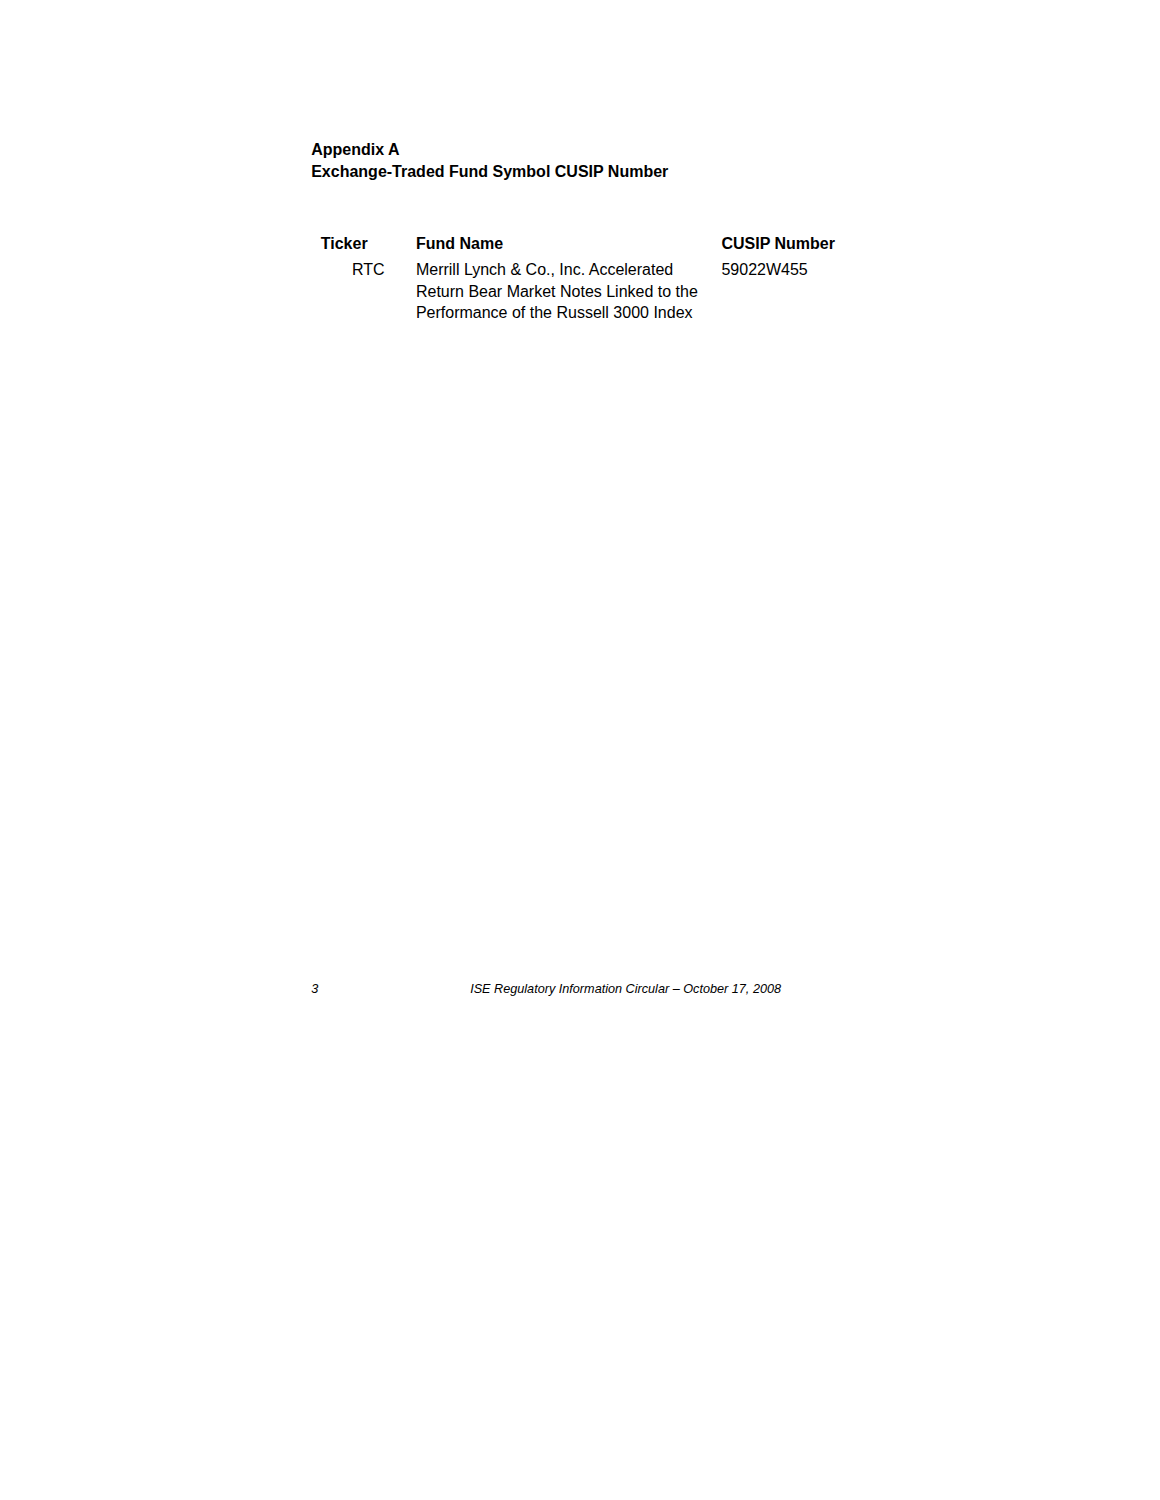Appendix A
Exchange-Traded Fund Symbol CUSIP Number
| Ticker | Fund Name | CUSIP Number |
| --- | --- | --- |
| RTC | Merrill Lynch & Co., Inc. Accelerated Return Bear Market Notes Linked to the Performance of the Russell 3000 Index | 59022W455 |
3
ISE Regulatory Information Circular – October 17, 2008